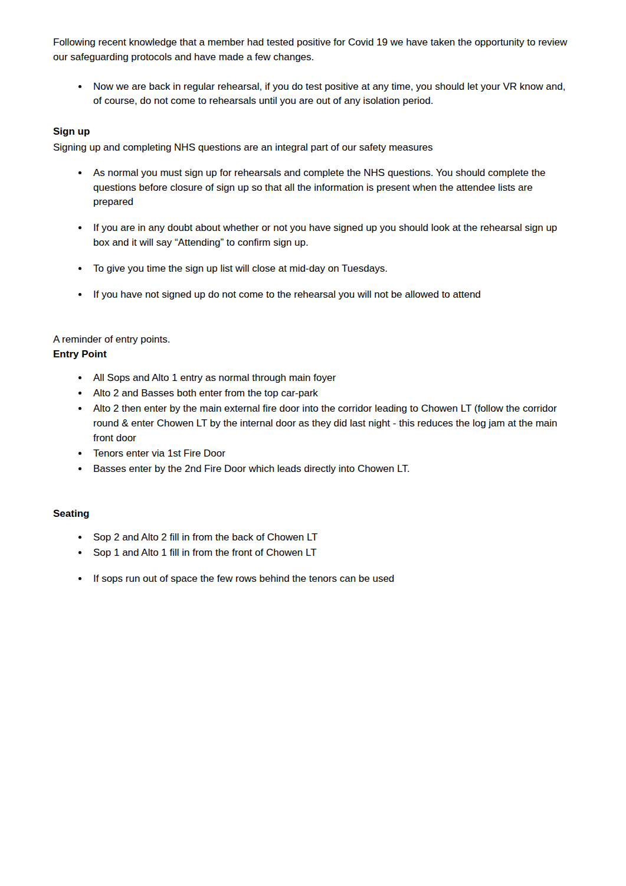Following recent knowledge that a member had tested positive for Covid 19 we have taken the opportunity to review our safeguarding protocols and have made a few changes.
Now we are back in regular rehearsal, if you do test positive at any time, you should let your VR know and, of course, do not come to rehearsals until you are out of any isolation period.
Sign up
Signing up and completing NHS questions are an integral part of our safety measures
As normal you must sign up for rehearsals and complete the NHS questions. You should complete the questions before closure of sign up so that all the information is present when the attendee lists are prepared
If you are in any doubt about whether or not you have signed up you should look at the rehearsal sign up box and it will say “Attending” to confirm sign up.
To give you time the sign up list will close at mid-day on Tuesdays.
If you have not signed up do not come to the rehearsal you will not be allowed to attend
A reminder of entry points.
Entry Point
All Sops and Alto 1 entry as normal through main foyer
Alto 2 and Basses both enter from the top car-park
Alto 2 then enter by the main external fire door into the corridor leading to Chowen LT (follow the corridor round & enter Chowen LT by the internal door as they did last night - this reduces the log jam at the main front door
Tenors enter via 1st Fire Door
Basses enter by the 2nd Fire Door which leads directly into Chowen LT.
Seating
Sop 2 and Alto 2 fill in from the back of Chowen LT
Sop 1 and Alto 1 fill in from the front of Chowen LT
If sops run out of space the few rows behind the tenors can be used